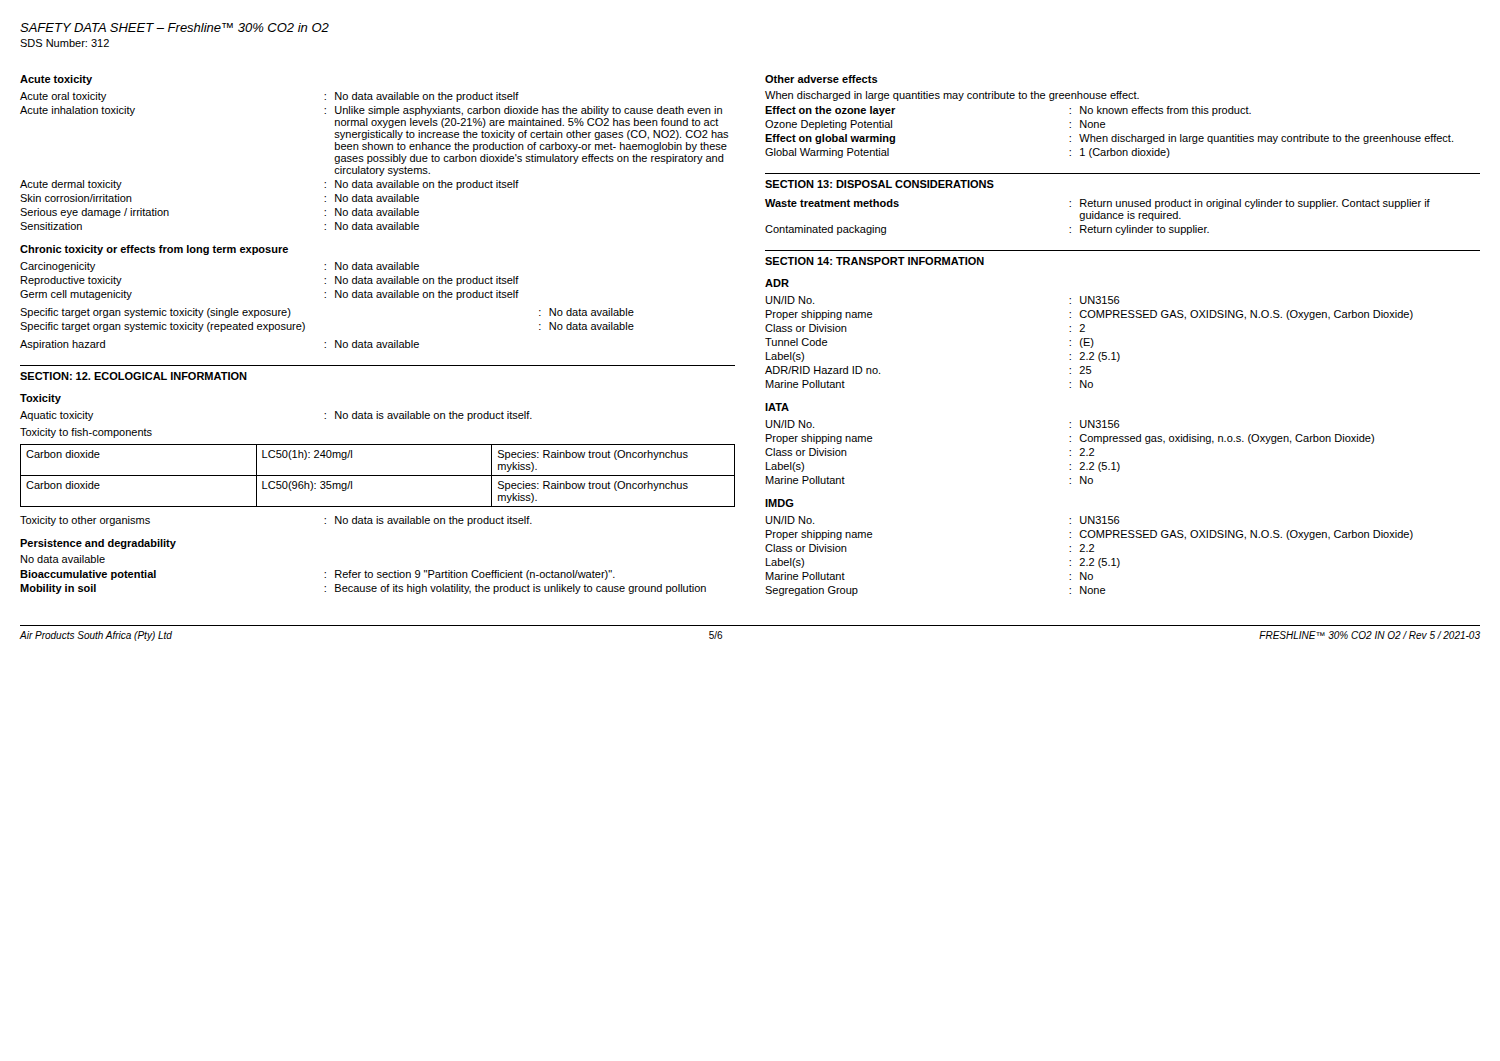SAFETY DATA SHEET – Freshline™ 30% CO2 in O2
SDS Number: 312
Acute toxicity
| Acute oral toxicity | : | No data available on the product itself |
| Acute inhalation toxicity | : | Unlike simple asphyxiants, carbon dioxide has the ability to cause death even in normal oxygen levels (20-21%) are maintained. 5% CO2 has been found to act synergistically to increase the toxicity of certain other gases (CO, NO2). CO2 has been shown to enhance the production of carboxy-or met- haemoglobin by these gases possibly due to carbon dioxide's stimulatory effects on the respiratory and circulatory systems. |
| Acute dermal toxicity | : | No data available on the product itself |
| Skin corrosion/irritation | : | No data available |
| Serious eye damage / irritation | : | No data available |
| Sensitization | : | No data available |
Chronic toxicity or effects from long term exposure
| Carcinogenicity | : | No data available |
| Reproductive toxicity | : | No data available on the product itself |
| Germ cell mutagenicity | : | No data available on the product itself |
| Specific target organ systemic toxicity (single exposure) | : | No data available |
| Specific target organ systemic toxicity (repeated exposure) | : | No data available |
| Aspiration hazard | : | No data available |
SECTION: 12. ECOLOGICAL INFORMATION
Toxicity
| Aquatic toxicity | : | No data is available on the product itself. |
Toxicity to fish-components
| Carbon dioxide | LC50(1h): 240mg/l | Species: Rainbow trout (Oncorhynchus mykiss). |
| Carbon dioxide | LC50(96h): 35mg/l | Species: Rainbow trout (Oncorhynchus mykiss). |
| Toxicity to other organisms | : | No data is available on the product itself. |
Persistence and degradability
No data available
| Bioaccumulative potential | : | Refer to section 9 "Partition Coefficient (n-octanol/water)". |
| Mobility in soil | : | Because of its high volatility, the product is unlikely to cause ground pollution |
Other adverse effects
When discharged in large quantities may contribute to the greenhouse effect.
| Effect on the ozone layer | : | No known effects from this product. |
| Ozone Depleting Potential | : | None |
| Effect on global warming | : | When discharged in large quantities may contribute to the greenhouse effect. |
| Global Warming Potential | : | 1 (Carbon dioxide) |
SECTION 13: DISPOSAL CONSIDERATIONS
| Waste treatment methods | : | Return unused product in original cylinder to supplier. Contact supplier if guidance is required. |
| Contaminated packaging | : | Return cylinder to supplier. |
SECTION 14: TRANSPORT INFORMATION
ADR
| UN/ID No. | : | UN3156 |
| Proper shipping name | : | COMPRESSED GAS, OXIDSING, N.O.S. (Oxygen, Carbon Dioxide) |
| Class or Division | : | 2 |
| Tunnel Code | : | (E) |
| Label(s) | : | 2.2 (5.1) |
| ADR/RID Hazard ID no. | : | 25 |
| Marine Pollutant | : | No |
IATA
| UN/ID No. | : | UN3156 |
| Proper shipping name | : | Compressed gas, oxidising, n.o.s. (Oxygen, Carbon Dioxide) |
| Class or Division | : | 2.2 |
| Label(s) | : | 2.2 (5.1) |
| Marine Pollutant | : | No |
IMDG
| UN/ID No. | : | UN3156 |
| Proper shipping name | : | COMPRESSED GAS, OXIDSING, N.O.S. (Oxygen, Carbon Dioxide) |
| Class or Division | : | 2.2 |
| Label(s) | : | 2.2 (5.1) |
| Marine Pollutant | : | No |
| Segregation Group | : | None |
Air Products South Africa (Pty) Ltd
5/6
FRESHLINE™ 30% CO2 IN O2 / Rev 5 / 2021-03